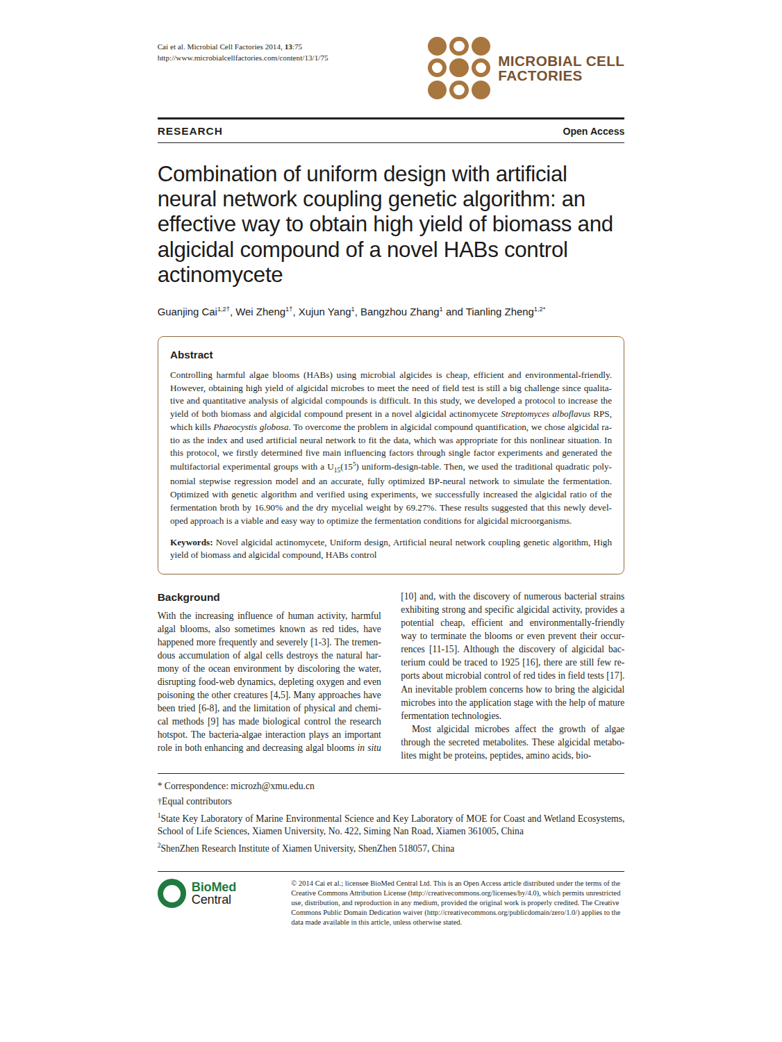Cai et al. Microbial Cell Factories 2014, 13:75
http://www.microbialcellfactories.com/content/13/1/75
Microbial Cell Factories
Research
Open Access
Combination of uniform design with artificial neural network coupling genetic algorithm: an effective way to obtain high yield of biomass and algicidal compound of a novel HABs control actinomycete
Guanjing Cai1,2†, Wei Zheng1†, Xujun Yang1, Bangzhou Zhang1 and Tianling Zheng1,2*
Abstract
Controlling harmful algae blooms (HABs) using microbial algicides is cheap, efficient and environmental-friendly. However, obtaining high yield of algicidal microbes to meet the need of field test is still a big challenge since qualitative and quantitative analysis of algicidal compounds is difficult. In this study, we developed a protocol to increase the yield of both biomass and algicidal compound present in a novel algicidal actinomycete Streptomyces alboflavus RPS, which kills Phaeocystis globosa. To overcome the problem in algicidal compound quantification, we chose algicidal ratio as the index and used artificial neural network to fit the data, which was appropriate for this nonlinear situation. In this protocol, we firstly determined five main influencing factors through single factor experiments and generated the multifactorial experimental groups with a U15(155) uniform-design-table. Then, we used the traditional quadratic polynomial stepwise regression model and an accurate, fully optimized BP-neural network to simulate the fermentation. Optimized with genetic algorithm and verified using experiments, we successfully increased the algicidal ratio of the fermentation broth by 16.90% and the dry mycelial weight by 69.27%. These results suggested that this newly developed approach is a viable and easy way to optimize the fermentation conditions for algicidal microorganisms.
Keywords: Novel algicidal actinomycete, Uniform design, Artificial neural network coupling genetic algorithm, High yield of biomass and algicidal compound, HABs control
Background
With the increasing influence of human activity, harmful algal blooms, also sometimes known as red tides, have happened more frequently and severely [1-3]. The tremendous accumulation of algal cells destroys the natural harmony of the ocean environment by discoloring the water, disrupting food-web dynamics, depleting oxygen and even poisoning the other creatures [4,5]. Many approaches have been tried [6-8], and the limitation of physical and chemical methods [9] has made biological control the research hotspot. The bacteria-algae interaction plays an important role in both enhancing and decreasing algal blooms in situ [10] and, with the discovery of numerous bacterial strains exhibiting strong and specific algicidal activity, provides a potential cheap, efficient and environmentally-friendly way to terminate the blooms or even prevent their occurrences [11-15]. Although the discovery of algicidal bacterium could be traced to 1925 [16], there are still few reports about microbial control of red tides in field tests [17]. An inevitable problem concerns how to bring the algicidal microbes into the application stage with the help of mature fermentation technologies.
Most algicidal microbes affect the growth of algae through the secreted metabolites. These algicidal metabolites might be proteins, peptides, amino acids, bio-
* Correspondence: microzh@xmu.edu.cn
†Equal contributors
1State Key Laboratory of Marine Environmental Science and Key Laboratory of MOE for Coast and Wetland Ecosystems, School of Life Sciences, Xiamen University, No. 422, Siming Nan Road, Xiamen 361005, China
2ShenZhen Research Institute of Xiamen University, ShenZhen 518057, China
BioMed Central
© 2014 Cai et al.; licensee BioMed Central Ltd. This is an Open Access article distributed under the terms of the Creative Commons Attribution License (http://creativecommons.org/licenses/by/4.0), which permits unrestricted use, distribution, and reproduction in any medium, provided the original work is properly credited. The Creative Commons Public Domain Dedication waiver (http://creativecommons.org/publicdomain/zero/1.0/) applies to the data made available in this article, unless otherwise stated.